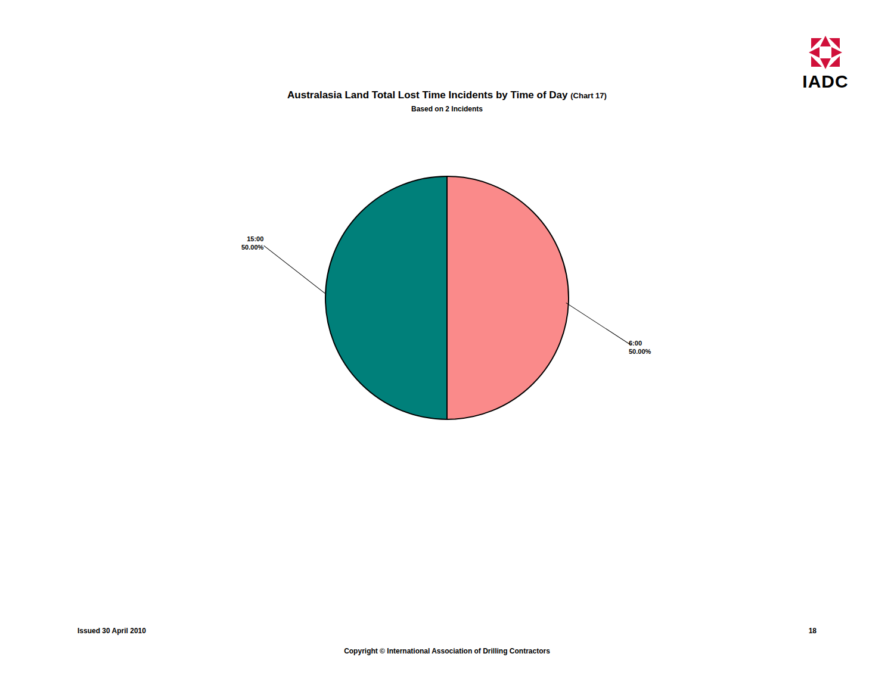IADC
Australasia Land Total Lost Time Incidents by Time of Day (Chart 17)
Based on 2 Incidents
15:00
50.00%
6:00
50.00%
Issued 30 April 2010
18
Copyright © International Association of Drilling Contractors